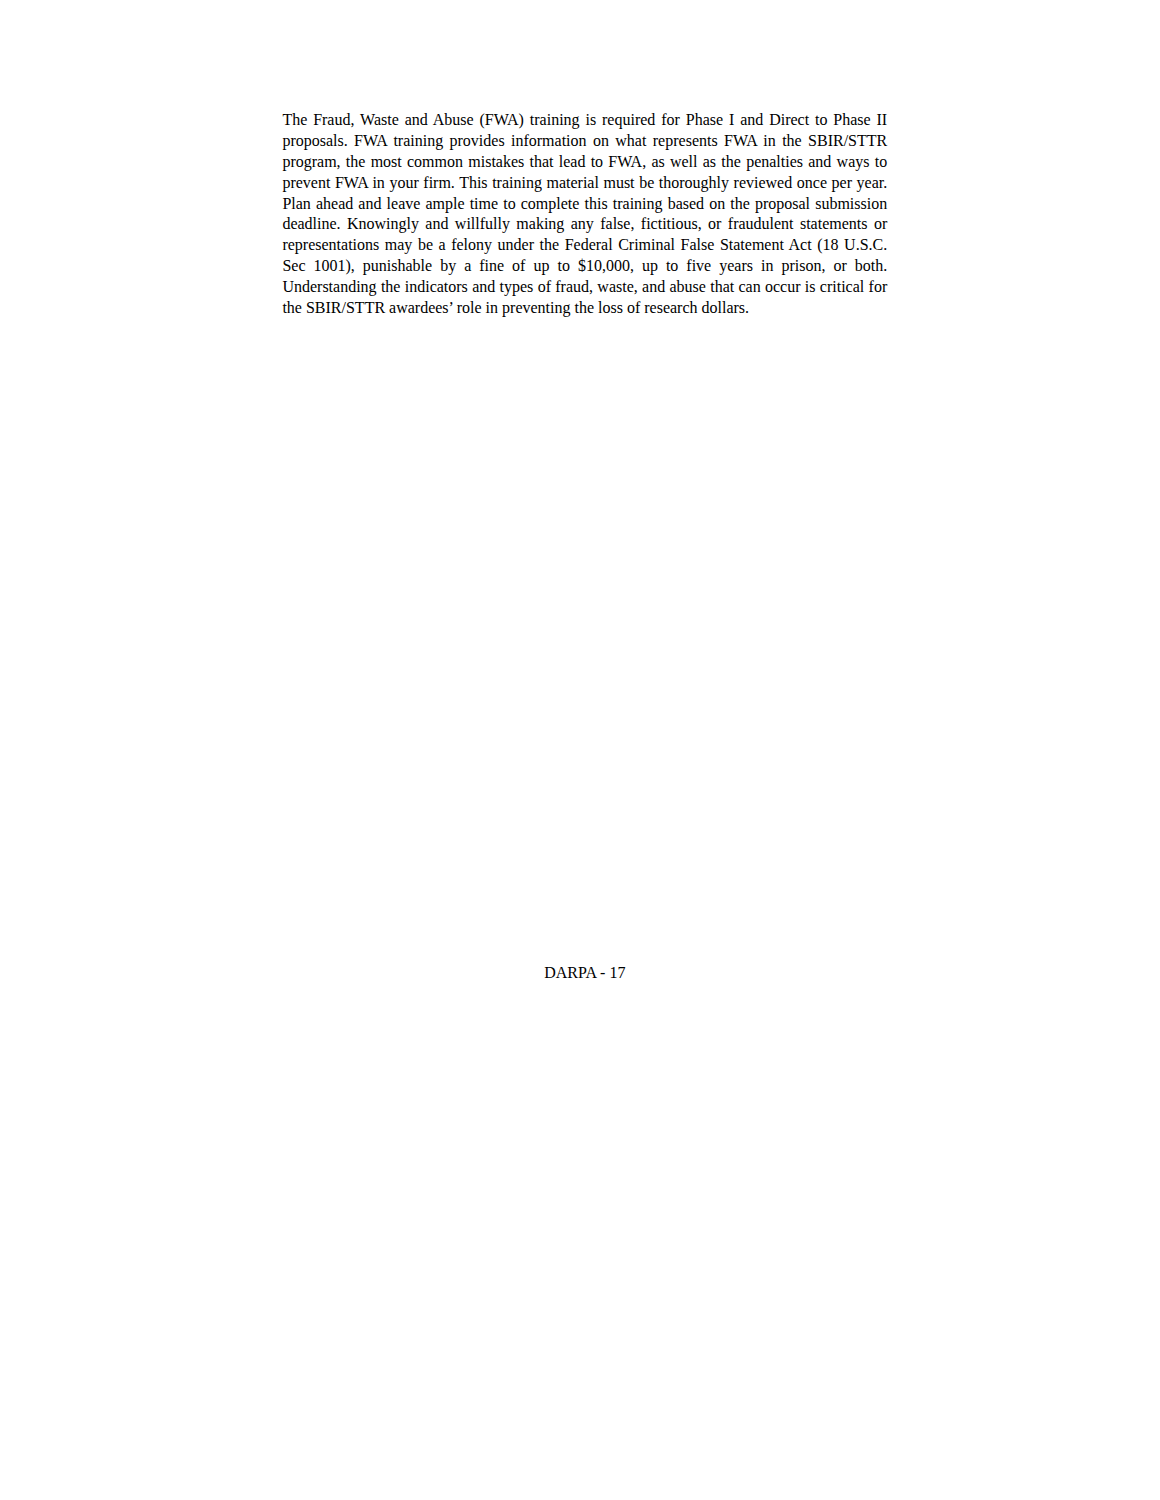The Fraud, Waste and Abuse (FWA) training is required for Phase I and Direct to Phase II proposals. FWA training provides information on what represents FWA in the SBIR/STTR program, the most common mistakes that lead to FWA, as well as the penalties and ways to prevent FWA in your firm. This training material must be thoroughly reviewed once per year. Plan ahead and leave ample time to complete this training based on the proposal submission deadline. Knowingly and willfully making any false, fictitious, or fraudulent statements or representations may be a felony under the Federal Criminal False Statement Act (18 U.S.C. Sec 1001), punishable by a fine of up to $10,000, up to five years in prison, or both. Understanding the indicators and types of fraud, waste, and abuse that can occur is critical for the SBIR/STTR awardees’ role in preventing the loss of research dollars.
DARPA - 17